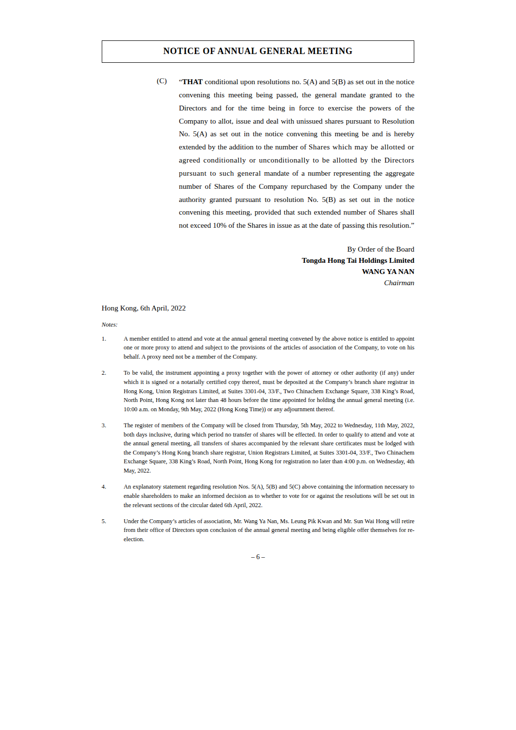NOTICE OF ANNUAL GENERAL MEETING
(C)
“THAT conditional upon resolutions no. 5(A) and 5(B) as set out in the notice convening this meeting being passed, the general mandate granted to the Directors and for the time being in force to exercise the powers of the Company to allot, issue and deal with unissued shares pursuant to Resolution No. 5(A) as set out in the notice convening this meeting be and is hereby extended by the addition to the number of Shares which may be allotted or agreed conditionally or unconditionally to be allotted by the Directors pursuant to such general mandate of a number representing the aggregate number of Shares of the Company repurchased by the Company under the authority granted pursuant to resolution No. 5(B) as set out in the notice convening this meeting, provided that such extended number of Shares shall not exceed 10% of the Shares in issue as at the date of passing this resolution.”
By Order of the Board
Tongda Hong Tai Holdings Limited
WANG YA NAN
Chairman
Hong Kong, 6th April, 2022
Notes:
1. A member entitled to attend and vote at the annual general meeting convened by the above notice is entitled to appoint one or more proxy to attend and subject to the provisions of the articles of association of the Company, to vote on his behalf. A proxy need not be a member of the Company.
2. To be valid, the instrument appointing a proxy together with the power of attorney or other authority (if any) under which it is signed or a notarially certified copy thereof, must be deposited at the Company’s branch share registrar in Hong Kong, Union Registrars Limited, at Suites 3301-04, 33/F., Two Chinachem Exchange Square, 338 King’s Road, North Point, Hong Kong not later than 48 hours before the time appointed for holding the annual general meeting (i.e. 10:00 a.m. on Monday, 9th May, 2022 (Hong Kong Time)) or any adjournment thereof.
3. The register of members of the Company will be closed from Thursday, 5th May, 2022 to Wednesday, 11th May, 2022, both days inclusive, during which period no transfer of shares will be effected. In order to qualify to attend and vote at the annual general meeting, all transfers of shares accompanied by the relevant share certificates must be lodged with the Company’s Hong Kong branch share registrar, Union Registrars Limited, at Suites 3301-04, 33/F., Two Chinachem Exchange Square, 338 King’s Road, North Point, Hong Kong for registration no later than 4:00 p.m. on Wednesday, 4th May, 2022.
4. An explanatory statement regarding resolution Nos. 5(A), 5(B) and 5(C) above containing the information necessary to enable shareholders to make an informed decision as to whether to vote for or against the resolutions will be set out in the relevant sections of the circular dated 6th April, 2022.
5. Under the Company’s articles of association, Mr. Wang Ya Nan, Ms. Leung Pik Kwan and Mr. Sun Wai Hong will retire from their office of Directors upon conclusion of the annual general meeting and being eligible offer themselves for re-election.
– 6 –